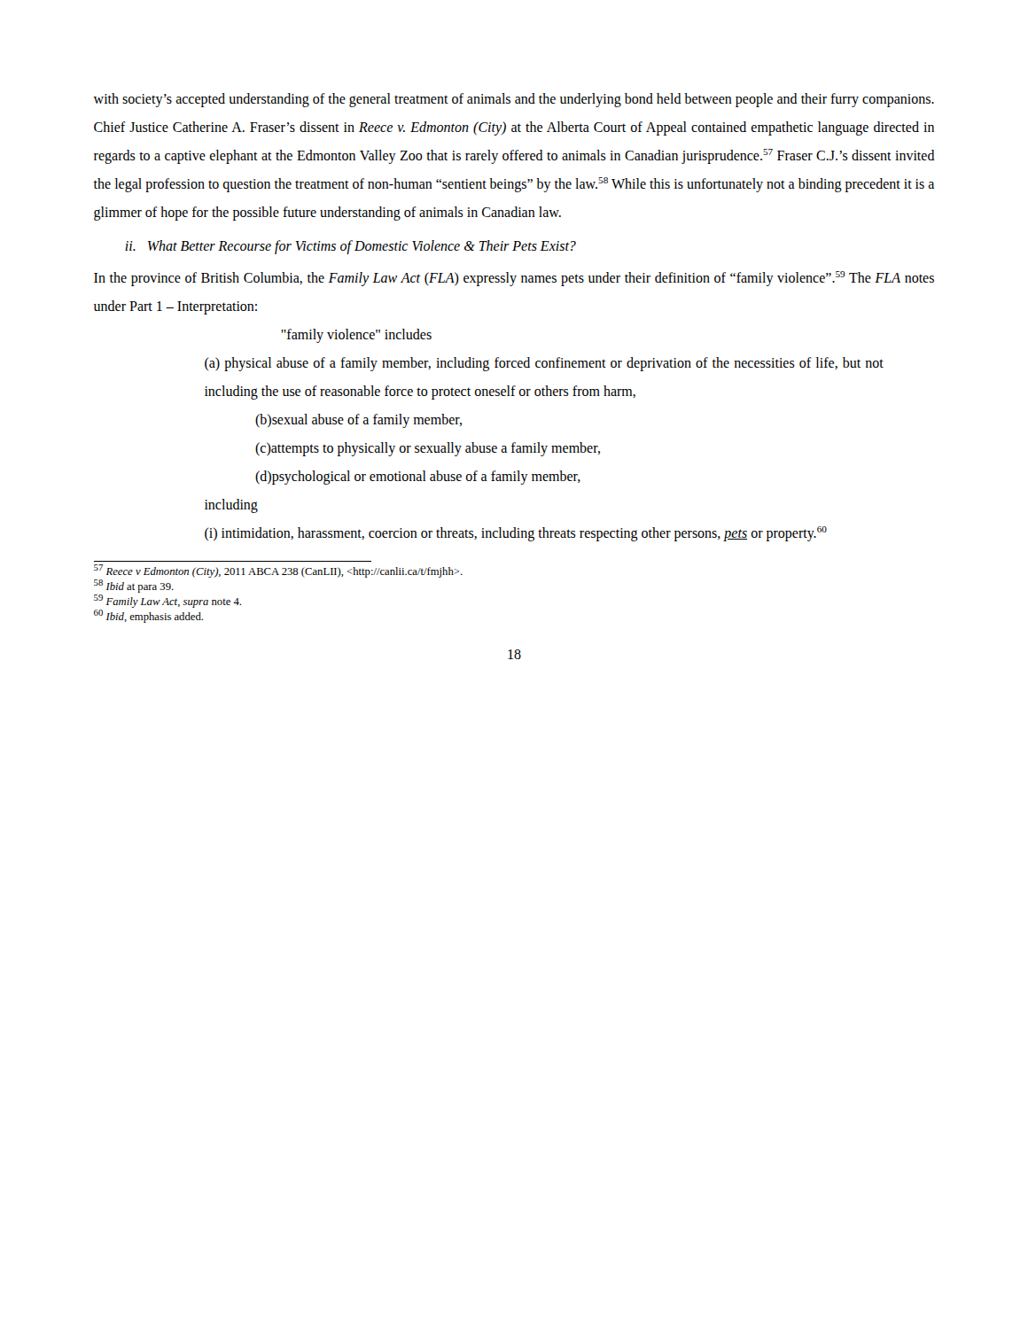with society’s accepted understanding of the general treatment of animals and the underlying bond held between people and their furry companions. Chief Justice Catherine A. Fraser’s dissent in Reece v. Edmonton (City) at the Alberta Court of Appeal contained empathetic language directed in regards to a captive elephant at the Edmonton Valley Zoo that is rarely offered to animals in Canadian jurisprudence.57 Fraser C.J.’s dissent invited the legal profession to question the treatment of non-human “sentient beings” by the law.58 While this is unfortunately not a binding precedent it is a glimmer of hope for the possible future understanding of animals in Canadian law.
ii. What Better Recourse for Victims of Domestic Violence & Their Pets Exist?
In the province of British Columbia, the Family Law Act (FLA) expressly names pets under their definition of “family violence”.59 The FLA notes under Part 1 – Interpretation:
"family violence" includes
(a) physical abuse of a family member, including forced confinement or deprivation of the necessities of life, but not including the use of reasonable force to protect oneself or others from harm,
(b)sexual abuse of a family member,
(c)attempts to physically or sexually abuse a family member,
(d)psychological or emotional abuse of a family member,
including
(i) intimidation, harassment, coercion or threats, including threats respecting other persons, pets or property.60
57 Reece v Edmonton (City), 2011 ABCA 238 (CanLII), <http://canlii.ca/t/fmjhh>.
58 Ibid at para 39.
59 Family Law Act, supra note 4.
60 Ibid, emphasis added.
18